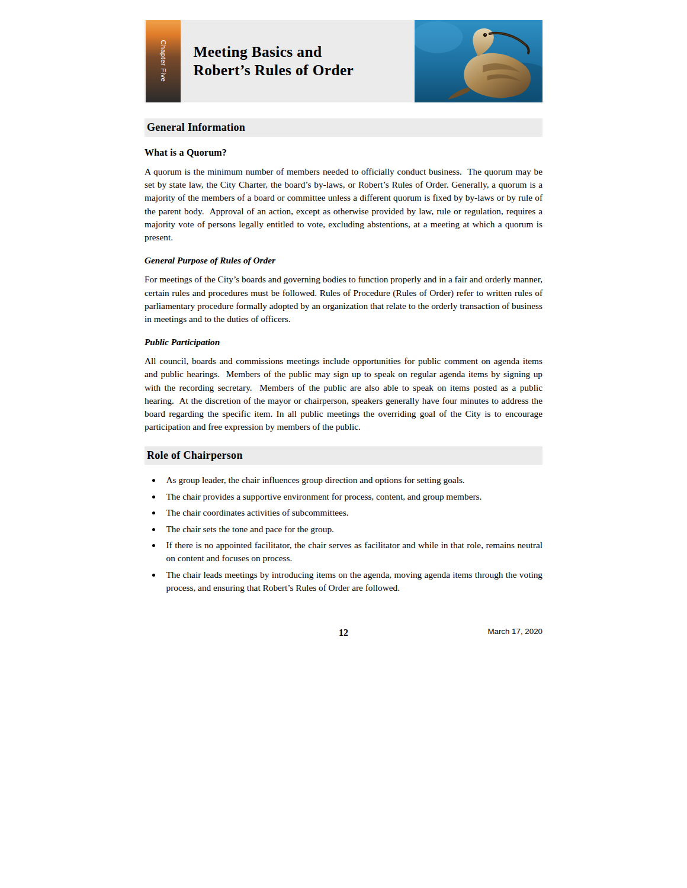Chapter Five
Meeting Basics and
Robert’s Rules of Order
General Information
What is a Quorum?
A quorum is the minimum number of members needed to officially conduct business. The quorum may be set by state law, the City Charter, the board’s by-laws, or Robert’s Rules of Order. Generally, a quorum is a majority of the members of a board or committee unless a different quorum is fixed by by-laws or by rule of the parent body. Approval of an action, except as otherwise provided by law, rule or regulation, requires a majority vote of persons legally entitled to vote, excluding abstentions, at a meeting at which a quorum is present.
General Purpose of Rules of Order
For meetings of the City’s boards and governing bodies to function properly and in a fair and orderly manner, certain rules and procedures must be followed. Rules of Procedure (Rules of Order) refer to written rules of parliamentary procedure formally adopted by an organization that relate to the orderly transaction of business in meetings and to the duties of officers.
Public Participation
All council, boards and commissions meetings include opportunities for public comment on agenda items and public hearings. Members of the public may sign up to speak on regular agenda items by signing up with the recording secretary. Members of the public are also able to speak on items posted as a public hearing. At the discretion of the mayor or chairperson, speakers generally have four minutes to address the board regarding the specific item. In all public meetings the overriding goal of the City is to encourage participation and free expression by members of the public.
Role of Chairperson
As group leader, the chair influences group direction and options for setting goals.
The chair provides a supportive environment for process, content, and group members.
The chair coordinates activities of subcommittees.
The chair sets the tone and pace for the group.
If there is no appointed facilitator, the chair serves as facilitator and while in that role, remains neutral on content and focuses on process.
The chair leads meetings by introducing items on the agenda, moving agenda items through the voting process, and ensuring that Robert’s Rules of Order are followed.
12 March 17, 2020